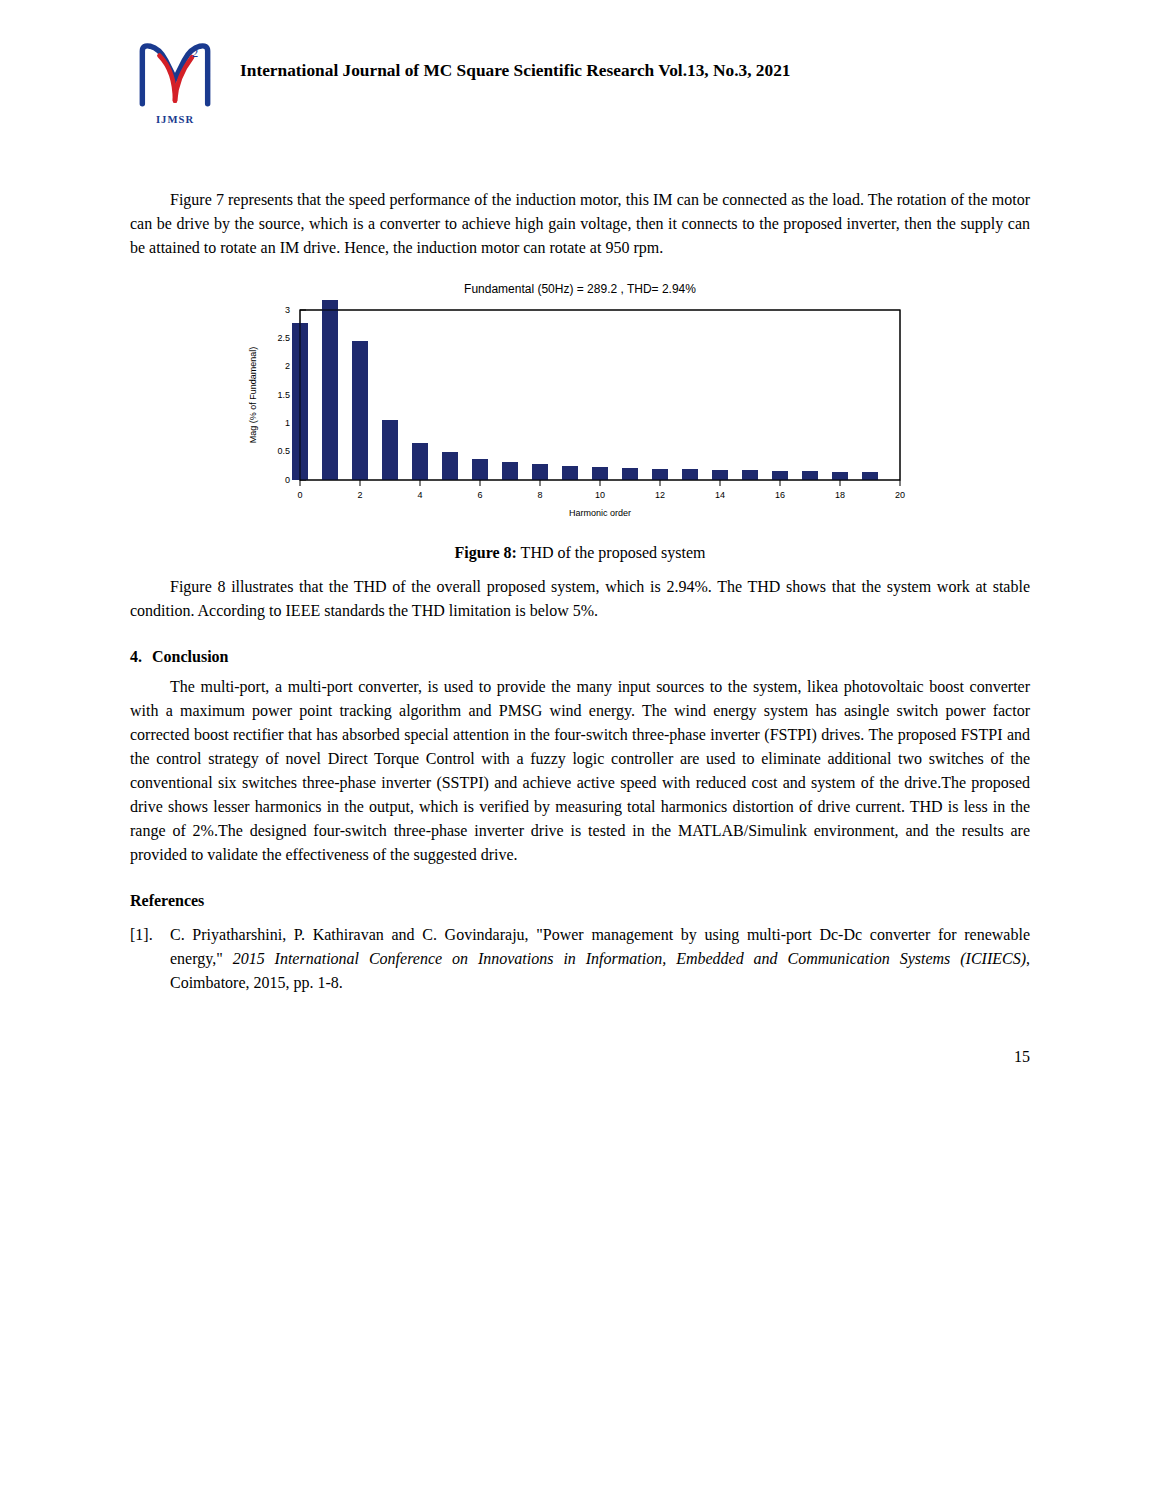2
IJMSR
International Journal of MC Square Scientific Research Vol.13, No.3, 2021
Figure 7 represents that the speed performance of the induction motor, this IM can be connected as the load. The rotation of the motor can be drive by the source, which is a converter to achieve high gain voltage, then it connects to the proposed inverter, then the supply can be attained to rotate an IM drive. Hence, the induction motor can rotate at 950 rpm.
Fundamental (50Hz) = 289.2 , THD= 2.94%
3 2.5 2 1.5 1 0.5 0 Mag (% of Fundamenal) 0 2 4 6 8 10 12 14 16 18 20 Harmonic order
Figure 8: THD of the proposed system
Figure 8 illustrates that the THD of the overall proposed system, which is 2.94%. The THD shows that the system work at stable condition. According to IEEE standards the THD limitation is below 5%.
4. Conclusion
The multi-port, a multi-port converter, is used to provide the many input sources to the system, likea photovoltaic boost converter with a maximum power point tracking algorithm and PMSG wind energy. The wind energy system has asingle switch power factor corrected boost rectifier that has absorbed special attention in the four-switch three-phase inverter (FSTPI) drives. The proposed FSTPI and the control strategy of novel Direct Torque Control with a fuzzy logic controller are used to eliminate additional two switches of the conventional six switches three-phase inverter (SSTPI) and achieve active speed with reduced cost and system of the drive.The proposed drive shows lesser harmonics in the output, which is verified by measuring total harmonics distortion of drive current. THD is less in the range of 2%.The designed four-switch three-phase inverter drive is tested in the MATLAB/Simulink environment, and the results are provided to validate the effectiveness of the suggested drive.
References
[1]. C. Priyatharshini, P. Kathiravan and C. Govindaraju, "Power management by using multi-port Dc-Dc converter for renewable energy," 2015 International Conference on Innovations in Information, Embedded and Communication Systems (ICIIECS), Coimbatore, 2015, pp. 1-8.
15